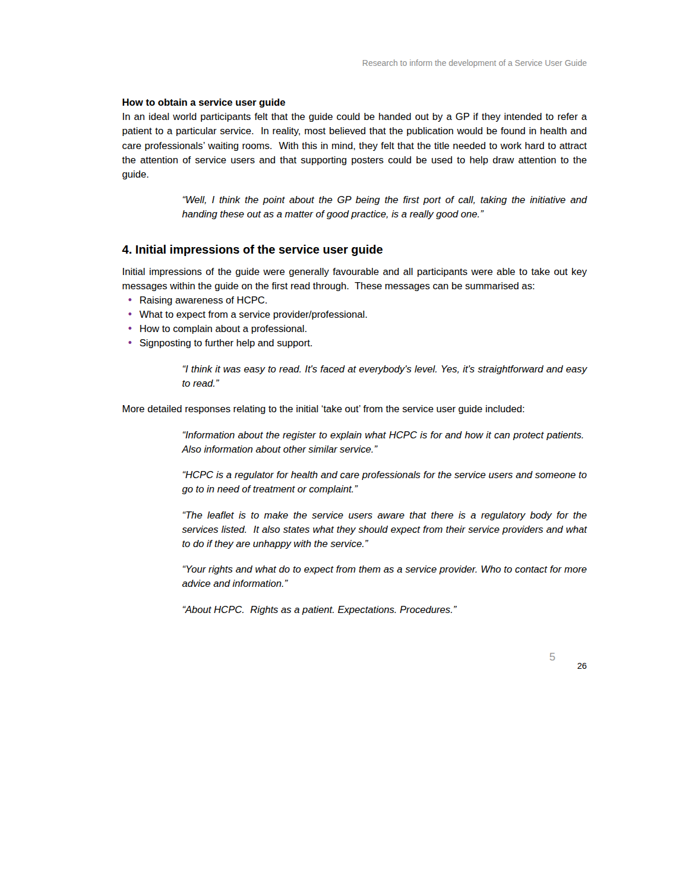Research to inform the development of a Service User Guide
How to obtain a service user guide
In an ideal world participants felt that the guide could be handed out by a GP if they intended to refer a patient to a particular service. In reality, most believed that the publication would be found in health and care professionals’ waiting rooms. With this in mind, they felt that the title needed to work hard to attract the attention of service users and that supporting posters could be used to help draw attention to the guide.
“Well, I think the point about the GP being the first port of call, taking the initiative and handing these out as a matter of good practice, is a really good one.”
4. Initial impressions of the service user guide
Initial impressions of the guide were generally favourable and all participants were able to take out key messages within the guide on the first read through. These messages can be summarised as:
Raising awareness of HCPC.
What to expect from a service provider/professional.
How to complain about a professional.
Signposting to further help and support.
“I think it was easy to read. It's faced at everybody's level. Yes, it's straightforward and easy to read.”
More detailed responses relating to the initial ‘take out’ from the service user guide included:
“Information about the register to explain what HCPC is for and how it can protect patients. Also information about other similar service.”
“HCPC is a regulator for health and care professionals for the service users and someone to go to in need of treatment or complaint.”
“The leaflet is to make the service users aware that there is a regulatory body for the services listed. It also states what they should expect from their service providers and what to do if they are unhappy with the service.”
“Your rights and what do to expect from them as a service provider. Who to contact for more advice and information.”
“About HCPC. Rights as a patient. Expectations. Procedures.”
5 26